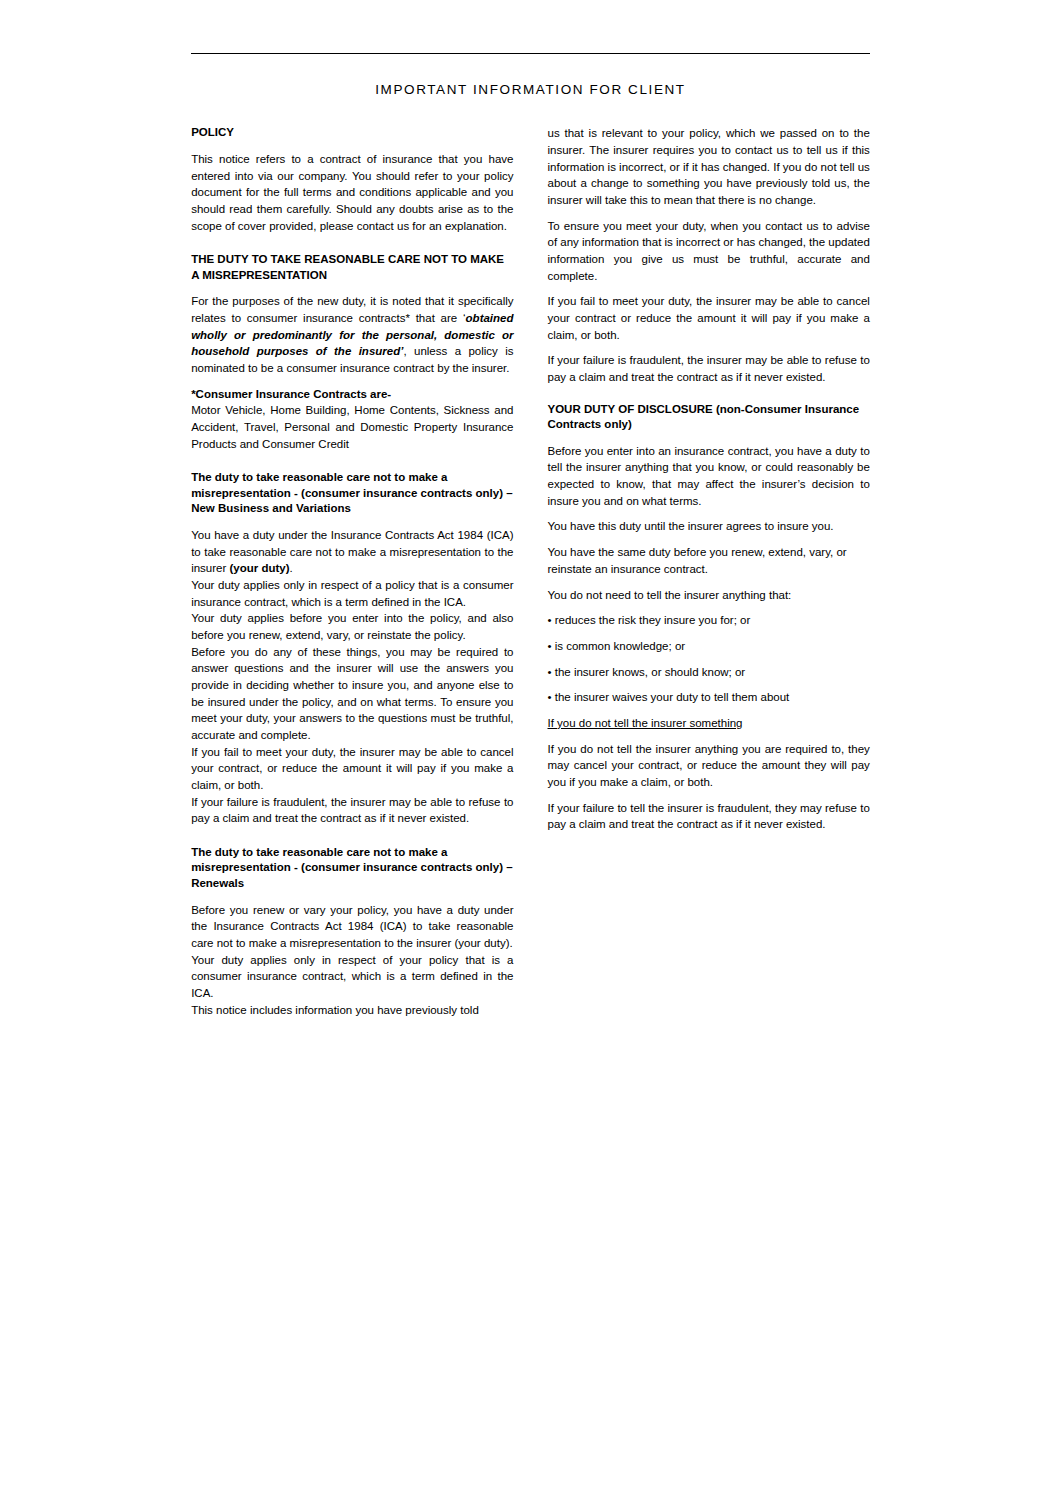IMPORTANT INFORMATION FOR CLIENT
POLICY
This notice refers to a contract of insurance that you have entered into via our company. You should refer to your policy document for the full terms and conditions applicable and you should read them carefully. Should any doubts arise as to the scope of cover provided, please contact us for an explanation.
THE DUTY TO TAKE REASONABLE CARE NOT TO MAKE A MISREPRESENTATION
For the purposes of the new duty, it is noted that it specifically relates to consumer insurance contracts* that are ‘obtained wholly or predominantly for the personal, domestic or household purposes of the insured’, unless a policy is nominated to be a consumer insurance contract by the insurer.
*Consumer Insurance Contracts are-
Motor Vehicle, Home Building, Home Contents, Sickness and Accident, Travel, Personal and Domestic Property Insurance Products and Consumer Credit
The duty to take reasonable care not to make a misrepresentation - (consumer insurance contracts only) – New Business and Variations
You have a duty under the Insurance Contracts Act 1984 (ICA) to take reasonable care not to make a misrepresentation to the insurer (your duty).
Your duty applies only in respect of a policy that is a consumer insurance contract, which is a term defined in the ICA.
Your duty applies before you enter into the policy, and also before you renew, extend, vary, or reinstate the policy.
Before you do any of these things, you may be required to answer questions and the insurer will use the answers you provide in deciding whether to insure you, and anyone else to be insured under the policy, and on what terms. To ensure you meet your duty, your answers to the questions must be truthful, accurate and complete.
If you fail to meet your duty, the insurer may be able to cancel your contract, or reduce the amount it will pay if you make a claim, or both.
If your failure is fraudulent, the insurer may be able to refuse to pay a claim and treat the contract as if it never existed.
The duty to take reasonable care not to make a misrepresentation - (consumer insurance contracts only) – Renewals
Before you renew or vary your policy, you have a duty under the Insurance Contracts Act 1984 (ICA) to take reasonable care not to make a misrepresentation to the insurer (your duty).
Your duty applies only in respect of your policy that is a consumer insurance contract, which is a term defined in the ICA.
This notice includes information you have previously told
us that is relevant to your policy, which we passed on to the insurer. The insurer requires you to contact us to tell us if this information is incorrect, or if it has changed. If you do not tell us about a change to something you have previously told us, the insurer will take this to mean that there is no change.
To ensure you meet your duty, when you contact us to advise of any information that is incorrect or has changed, the updated information you give us must be truthful, accurate and complete.
If you fail to meet your duty, the insurer may be able to cancel your contract or reduce the amount it will pay if you make a claim, or both.
If your failure is fraudulent, the insurer may be able to refuse to pay a claim and treat the contract as if it never existed.
YOUR DUTY OF DISCLOSURE (non-Consumer Insurance Contracts only)
Before you enter into an insurance contract, you have a duty to tell the insurer anything that you know, or could reasonably be expected to know, that may affect the insurer’s decision to insure you and on what terms.
You have this duty until the insurer agrees to insure you.
You have the same duty before you renew, extend, vary, or
reinstate an insurance contract.
You do not need to tell the insurer anything that:
• reduces the risk they insure you for; or
• is common knowledge; or
• the insurer knows, or should know; or
• the insurer waives your duty to tell them about
If you do not tell the insurer something
If you do not tell the insurer anything you are required to, they may cancel your contract, or reduce the amount they will pay you if you make a claim, or both.
If your failure to tell the insurer is fraudulent, they may refuse to pay a claim and treat the contract as if it never existed.